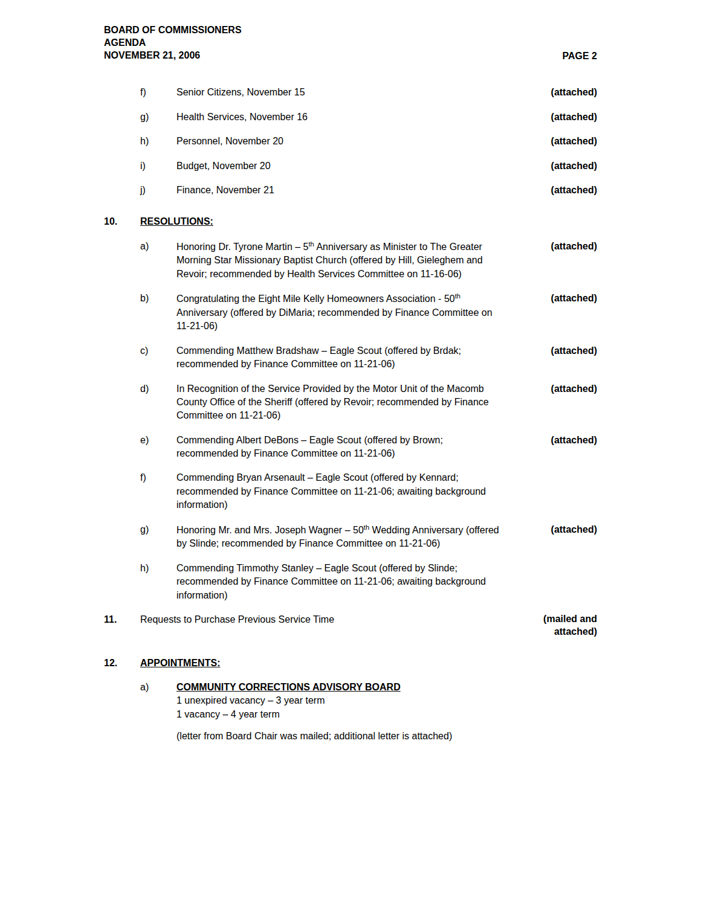BOARD OF COMMISSIONERS
AGENDA
NOVEMBER 21, 2006
PAGE 2
f)
Senior Citizens, November 15
(attached)
g)
Health Services, November 16
(attached)
h)
Personnel, November 20
(attached)
i)
Budget, November 20
(attached)
j)
Finance, November 21
(attached)
10.
RESOLUTIONS:
a)
Honoring Dr. Tyrone Martin – 5th Anniversary as Minister to The Greater Morning Star Missionary Baptist Church (offered by Hill, Gieleghem and Revoir; recommended by Health Services Committee on 11-16-06)
(attached)
b)
Congratulating the Eight Mile Kelly Homeowners Association - 50th Anniversary (offered by DiMaria; recommended by Finance Committee on 11-21-06)
(attached)
c)
Commending Matthew Bradshaw – Eagle Scout (offered by Brdak; recommended by Finance Committee on 11-21-06)
(attached)
d)
In Recognition of the Service Provided by the Motor Unit of the Macomb County Office of the Sheriff (offered by Revoir; recommended by Finance Committee on 11-21-06)
(attached)
e)
Commending Albert DeBons – Eagle Scout (offered by Brown; recommended by Finance Committee on 11-21-06)
(attached)
f)
Commending Bryan Arsenault – Eagle Scout (offered by Kennard; recommended by Finance Committee on 11-21-06; awaiting background information)
g)
Honoring Mr. and Mrs. Joseph Wagner – 50th Wedding Anniversary (offered by Slinde; recommended by Finance Committee on 11-21-06)
(attached)
h)
Commending Timmothy Stanley – Eagle Scout (offered by Slinde; recommended by Finance Committee on 11-21-06; awaiting background information)
11.
Requests to Purchase Previous Service Time
(mailed and attached)
12.
APPOINTMENTS:
a)
COMMUNITY CORRECTIONS ADVISORY BOARD
1 unexpired vacancy – 3 year term
1 vacancy – 4 year term
(letter from Board Chair was mailed; additional letter is attached)